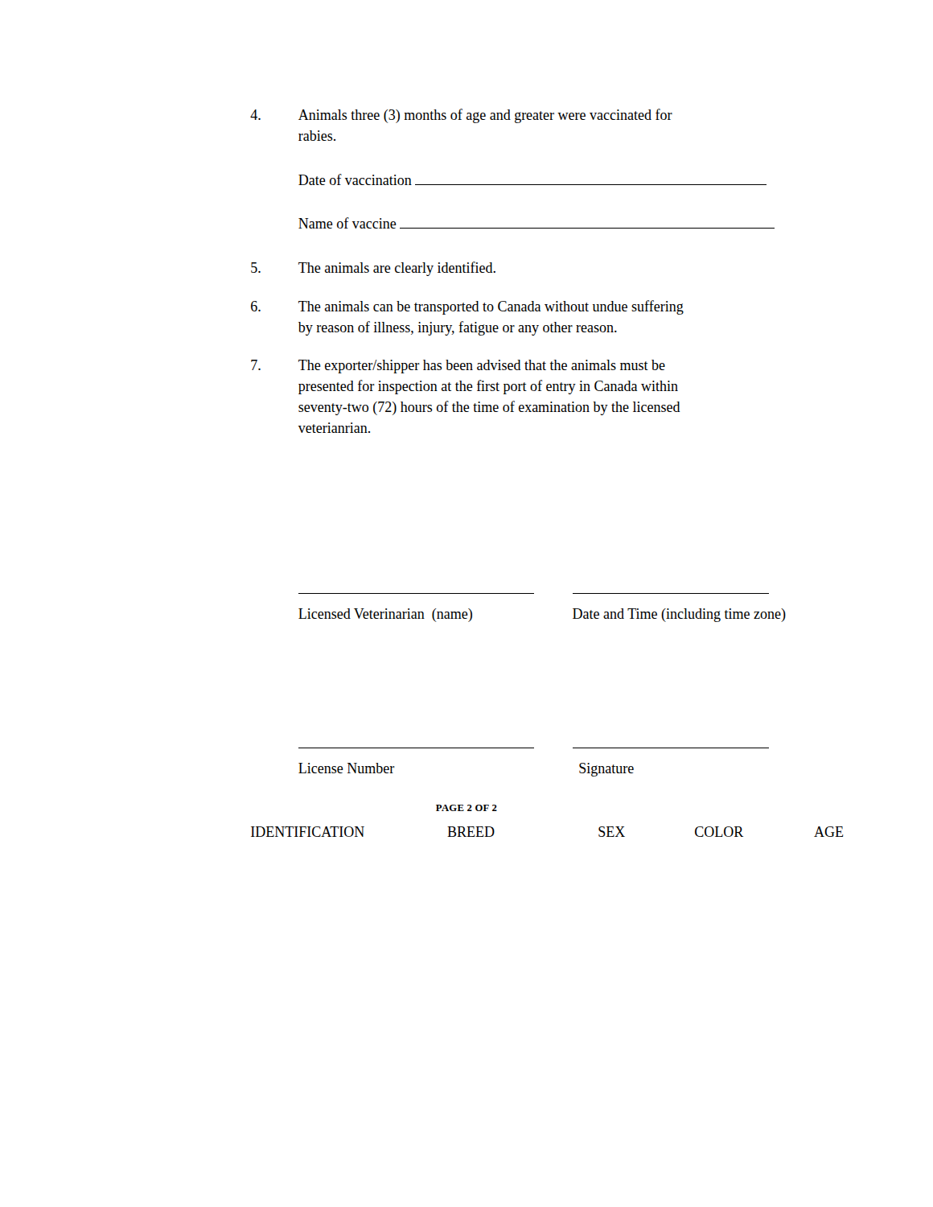4.
Animals three (3) months of age and greater were vaccinated for rabies.
Date of vaccination
Name of vaccine
5.
The animals are clearly identified.
6.
The animals can be transported to Canada without undue suffering by reason of illness, injury, fatigue or any other reason.
7.
The exporter/shipper has been advised that the animals must be presented for inspection at the first port of entry in Canada within seventy-two (72) hours of the time of examination by the licensed veterianrian.
Licensed Veterinarian (name)
Date and Time (including time zone)
License Number
Signature
IDENTIFICATION
BREED
SEX
COLOR
AGE
PAGE 2 OF 2